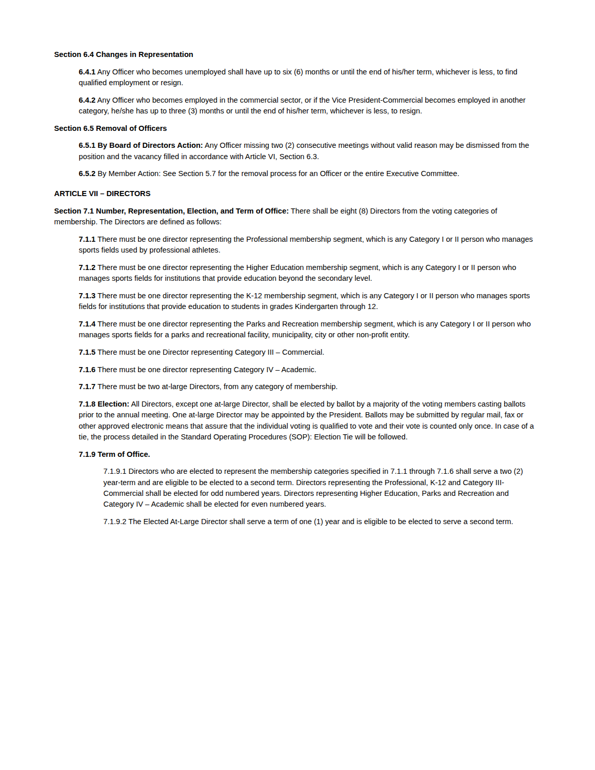Section 6.4 Changes in Representation
6.4.1 Any Officer who becomes unemployed shall have up to six (6) months or until the end of his/her term, whichever is less, to find qualified employment or resign.
6.4.2 Any Officer who becomes employed in the commercial sector, or if the Vice President-Commercial becomes employed in another category, he/she has up to three (3) months or until the end of his/her term, whichever is less, to resign.
Section 6.5 Removal of Officers
6.5.1 By Board of Directors Action: Any Officer missing two (2) consecutive meetings without valid reason may be dismissed from the position and the vacancy filled in accordance with Article VI, Section 6.3.
6.5.2 By Member Action: See Section 5.7 for the removal process for an Officer or the entire Executive Committee.
ARTICLE VII – DIRECTORS
Section 7.1 Number, Representation, Election, and Term of Office: There shall be eight (8) Directors from the voting categories of membership. The Directors are defined as follows:
7.1.1 There must be one director representing the Professional membership segment, which is any Category I or II person who manages sports fields used by professional athletes.
7.1.2 There must be one director representing the Higher Education membership segment, which is any Category I or II person who manages sports fields for institutions that provide education beyond the secondary level.
7.1.3 There must be one director representing the K-12 membership segment, which is any Category I or II person who manages sports fields for institutions that provide education to students in grades Kindergarten through 12.
7.1.4 There must be one director representing the Parks and Recreation membership segment, which is any Category I or II person who manages sports fields for a parks and recreational facility, municipality, city or other non-profit entity.
7.1.5 There must be one Director representing Category III – Commercial.
7.1.6 There must be one director representing Category IV – Academic.
7.1.7 There must be two at-large Directors, from any category of membership.
7.1.8 Election: All Directors, except one at-large Director, shall be elected by ballot by a majority of the voting members casting ballots prior to the annual meeting. One at-large Director may be appointed by the President. Ballots may be submitted by regular mail, fax or other approved electronic means that assure that the individual voting is qualified to vote and their vote is counted only once. In case of a tie, the process detailed in the Standard Operating Procedures (SOP): Election Tie will be followed.
7.1.9 Term of Office.
7.1.9.1 Directors who are elected to represent the membership categories specified in 7.1.1 through 7.1.6 shall serve a two (2) year-term and are eligible to be elected to a second term. Directors representing the Professional, K-12 and Category III-Commercial shall be elected for odd numbered years. Directors representing Higher Education, Parks and Recreation and Category IV – Academic shall be elected for even numbered years.
7.1.9.2 The Elected At-Large Director shall serve a term of one (1) year and is eligible to be elected to serve a second term.